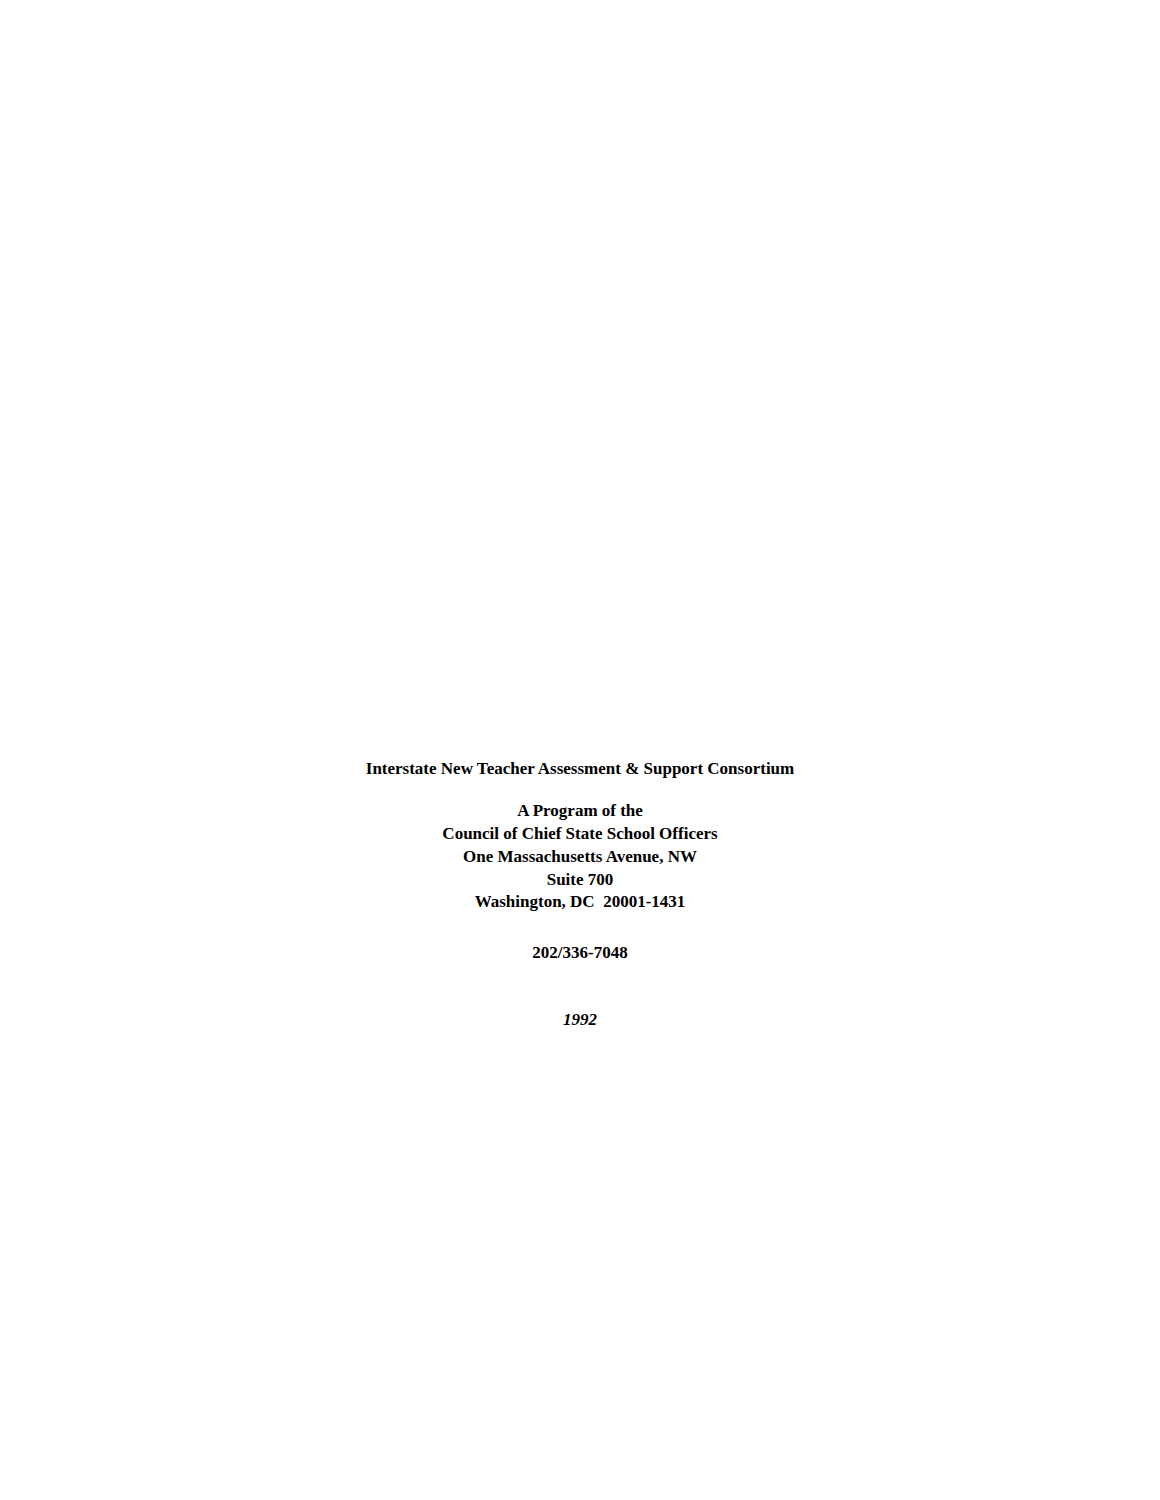Interstate New Teacher Assessment & Support Consortium
A Program of the
Council of Chief State School Officers
One Massachusetts Avenue, NW
Suite 700
Washington, DC 20001-1431
202/336-7048
1992